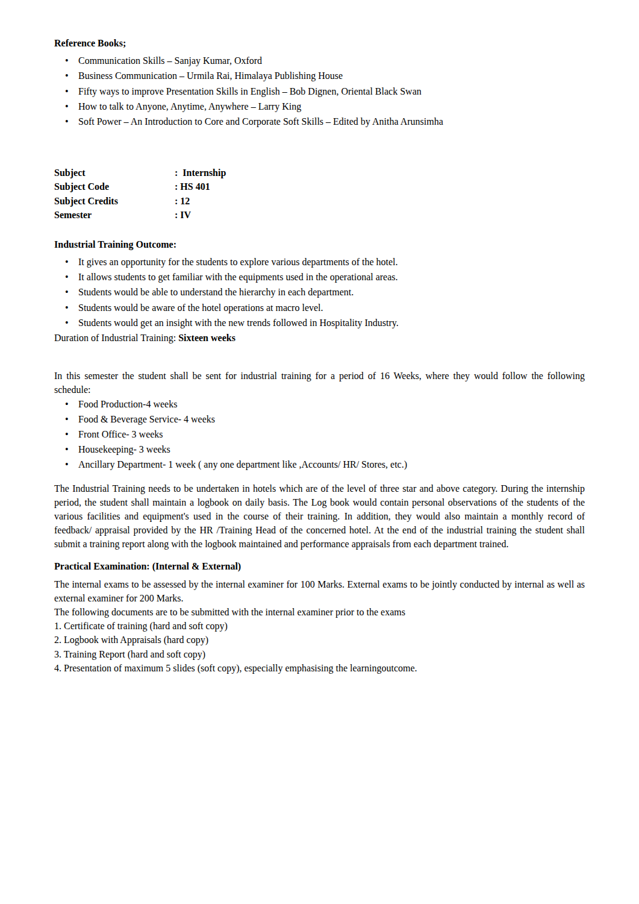Reference Books;
Communication Skills – Sanjay Kumar, Oxford
Business Communication – Urmila Rai, Himalaya Publishing House
Fifty ways to improve Presentation Skills in English – Bob Dignen, Oriental Black Swan
How to talk to Anyone, Anytime, Anywhere – Larry King
Soft Power – An Introduction to Core and Corporate Soft Skills – Edited by Anitha Arunsimha
| Subject | : Internship |
| Subject Code | : HS 401 |
| Subject Credits | : 12 |
| Semester | : IV |
Industrial Training Outcome:
It gives an opportunity for the students to explore various departments of the hotel.
It allows students to get familiar with the equipments used in the operational areas.
Students would be able to understand the hierarchy in each department.
Students would be aware of the hotel operations at macro level.
Students would get an insight with the new trends followed in Hospitality Industry.
Duration of Industrial Training: Sixteen weeks
In this semester the student shall be sent for industrial training for a period of 16 Weeks, where they would follow the following schedule:
Food Production-4 weeks
Food & Beverage Service- 4 weeks
Front Office- 3 weeks
Housekeeping- 3 weeks
Ancillary Department- 1 week ( any one department like ,Accounts/ HR/ Stores, etc.)
The Industrial Training needs to be undertaken in hotels which are of the level of three star and above category. During the internship period, the student shall maintain a logbook on daily basis. The Log book would contain personal observations of the students of the various facilities and equipment's used in the course of their training. In addition, they would also maintain a monthly record of feedback/ appraisal provided by the HR /Training Head of the concerned hotel. At the end of the industrial training the student shall submit a training report along with the logbook maintained and performance appraisals from each department trained.
Practical Examination: (Internal & External)
The internal exams to be assessed by the internal examiner for 100 Marks. External exams to be jointly conducted by internal as well as external examiner for 200 Marks.
The following documents are to be submitted with the internal examiner prior to the exams
1. Certificate of training (hard and soft copy)
2. Logbook with Appraisals (hard copy)
3. Training Report (hard and soft copy)
4. Presentation of maximum 5 slides (soft copy), especially emphasising the learningoutcome.